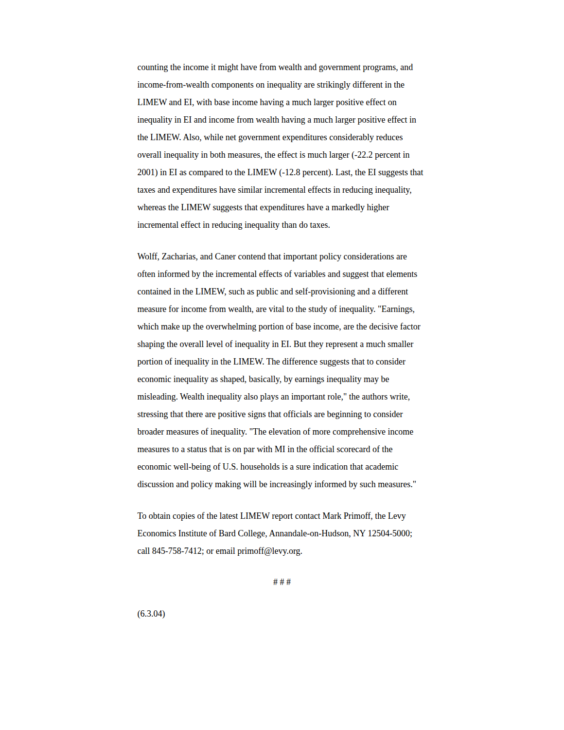counting the income it might have from wealth and government programs, and income-from-wealth components on inequality are strikingly different in the LIMEW and EI, with base income having a much larger positive effect on inequality in EI and income from wealth having a much larger positive effect in the LIMEW. Also, while net government expenditures considerably reduces overall inequality in both measures, the effect is much larger (-22.2 percent in 2001) in EI as compared to the LIMEW (-12.8 percent). Last, the EI suggests that taxes and expenditures have similar incremental effects in reducing inequality, whereas the LIMEW suggests that expenditures have a markedly higher incremental effect in reducing inequality than do taxes.
Wolff, Zacharias, and Caner contend that important policy considerations are often informed by the incremental effects of variables and suggest that elements contained in the LIMEW, such as public and self-provisioning and a different measure for income from wealth, are vital to the study of inequality. "Earnings, which make up the overwhelming portion of base income, are the decisive factor shaping the overall level of inequality in EI. But they represent a much smaller portion of inequality in the LIMEW. The difference suggests that to consider economic inequality as shaped, basically, by earnings inequality may be misleading. Wealth inequality also plays an important role," the authors write, stressing that there are positive signs that officials are beginning to consider broader measures of inequality. "The elevation of more comprehensive income measures to a status that is on par with MI in the official scorecard of the economic well-being of U.S. households is a sure indication that academic discussion and policy making will be increasingly informed by such measures."
To obtain copies of the latest LIMEW report contact Mark Primoff, the Levy Economics Institute of Bard College, Annandale-on-Hudson, NY 12504-5000; call 845-758-7412; or email primoff@levy.org.
# # #
(6.3.04)